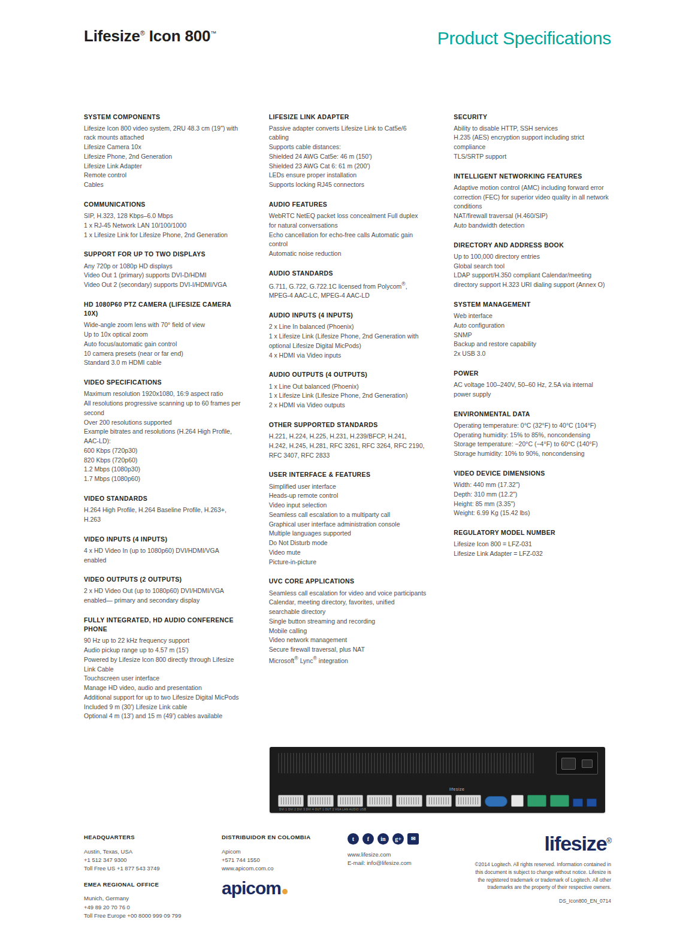Lifesize® Icon 800™
Product Specifications
System Components
Lifesize Icon 800 video system, 2RU 48.3 cm (19") with rack mounts attached
Lifesize Camera 10x
Lifesize Phone, 2nd Generation
Lifesize Link Adapter
Remote control
Cables
Communications
SIP, H.323, 128 Kbps–6.0 Mbps
1 x RJ-45 Network LAN 10/100/1000
1 x Lifesize Link for Lifesize Phone, 2nd Generation
Support for up to Two Displays
Any 720p or 1080p HD displays
Video Out 1 (primary) supports DVI-D/HDMI
Video Out 2 (secondary) supports DVI-I/HDMI/VGA
HD 1080p60 PTZ Camera (Lifesize Camera 10x)
Wide-angle zoom lens with 70° field of view
Up to 10x optical zoom
Auto focus/automatic gain control
10 camera presets (near or far end)
Standard 3.0 m HDMI cable
Video Specifications
Maximum resolution 1920x1080, 16:9 aspect ratio
All resolutions progressive scanning up to 60 frames per second
Over 200 resolutions supported
Example bitrates and resolutions (H.264 High Profile, AAC-LD):
600 Kbps (720p30)
820 Kbps (720p60)
1.2 Mbps (1080p30)
1.7 Mbps (1080p60)
Video Standards
H.264 High Profile, H.264 Baseline Profile, H.263+, H.263
Video Inputs (4 Inputs)
4 x HD Video In (up to 1080p60) DVI/HDMI/VGA enabled
Video Outputs (2 Outputs)
2 x HD Video Out (up to 1080p60) DVI/HDMI/VGA enabled— primary and secondary display
Fully Integrated, HD Audio Conference Phone
90 Hz up to 22 kHz frequency support
Audio pickup range up to 4.57 m (15')
Powered by Lifesize Icon 800 directly through Lifesize Link Cable
Touchscreen user interface
Manage HD video, audio and presentation
Additional support for up to two Lifesize Digital MicPods
Included 9 m (30') Lifesize Link cable
Optional 4 m (13') and 15 m (49') cables available
Lifesize Link Adapter
Passive adapter converts Lifesize Link to Cat5e/6 cabling
Supports cable distances:
Shielded 24 AWG Cat5e: 46 m (150')
Shielded 23 AWG Cat 6: 61 m (200')
LEDs ensure proper installation
Supports locking RJ45 connectors
Audio Features
WebRTC NetEQ packet loss concealment Full duplex for natural conversations
Echo cancellation for echo-free calls Automatic gain control
Automatic noise reduction
Audio Standards
G.711, G.722, G.722.1C licensed from Polycom®,
MPEG-4 AAC-LC, MPEG-4 AAC-LD
Audio Inputs (4 Inputs)
2 x Line In balanced (Phoenix)
1 x Lifesize Link (Lifesize Phone, 2nd Generation with optional Lifesize Digital MicPods)
4 x HDMI via Video inputs
Audio Outputs (4 Outputs)
1 x Line Out balanced (Phoenix)
1 x Lifesize Link (Lifesize Phone, 2nd Generation)
2 x HDMI via Video outputs
Other Supported Standards
H.221, H.224, H.225, H.231, H.239/BFCP, H.241, H.242, H.245, H.281, RFC 3261, RFC 3264, RFC 2190, RFC 3407, RFC 2833
User Interface & Features
Simplified user interface
Heads-up remote control
Video input selection
Seamless call escalation to a multiparty call
Graphical user interface administration console
Multiple languages supported
Do Not Disturb mode
Video mute
Picture-in-picture
UVC Core Applications
Seamless call escalation for video and voice participants
Calendar, meeting directory, favorites, unified searchable directory
Single button streaming and recording
Mobile calling
Video network management
Secure firewall traversal, plus NAT
Microsoft® Lync® integration
Security
Ability to disable HTTP, SSH services
H.235 (AES) encryption support including strict compliance
TLS/SRTP support
Intelligent Networking Features
Adaptive motion control (AMC) including forward error correction (FEC) for superior video quality in all network conditions
NAT/firewall traversal (H.460/SIP)
Auto bandwidth detection
Directory and Address Book
Up to 100,000 directory entries
Global search tool
LDAP support/H.350 compliant Calendar/meeting directory support H.323 URI dialing support (Annex O)
System Management
Web interface
Auto configuration
SNMP
Backup and restore capability
2x USB 3.0
Power
AC voltage 100–240V, 50–60 Hz, 2.5A via internal power supply
Environmental Data
Operating temperature: 0°C (32°F) to 40°C (104°F)
Operating humidity: 15% to 85%, noncondensing
Storage temperature: −20°C (−4°F) to 60°C (140°F)
Storage humidity: 10% to 90%, noncondensing
Video Device Dimensions
Width: 440 mm (17.32")
Depth: 310 mm (12.2")
Height: 85 mm (3.35")
Weight: 6.99 Kg (15.42 lbs)
Regulatory Model Number
Lifesize Icon 800 = LFZ-031
Lifesize Link Adapter = LFZ-032
lifesize
DVI 1 DVI 2 DVI 3 DVI 4 OUT 1 OUT 2 VGA LAN AUDIO USB
Headquarters
Austin, Texas, USA
+1 512 347 9300
Toll Free US +1 877 543 3749
EMEA Regional Office
Munich, Germany
+49 89 20 70 76 0
Toll Free Europe +00 8000 999 09 799
Distribuidor en Colombia
Apicom
+571 744 1550
www.apicom.com.co
apicom
t
f
in
g+
✉
www.lifesize.com
E-mail: info@lifesize.com
lifesize®
©2014 Logitech. All rights reserved. Information contained in this document is subject to change without notice. Lifesize is the registered trademark or trademark of Logitech. All other trademarks are the property of their respective owners.
DS_Icon800_EN_0714